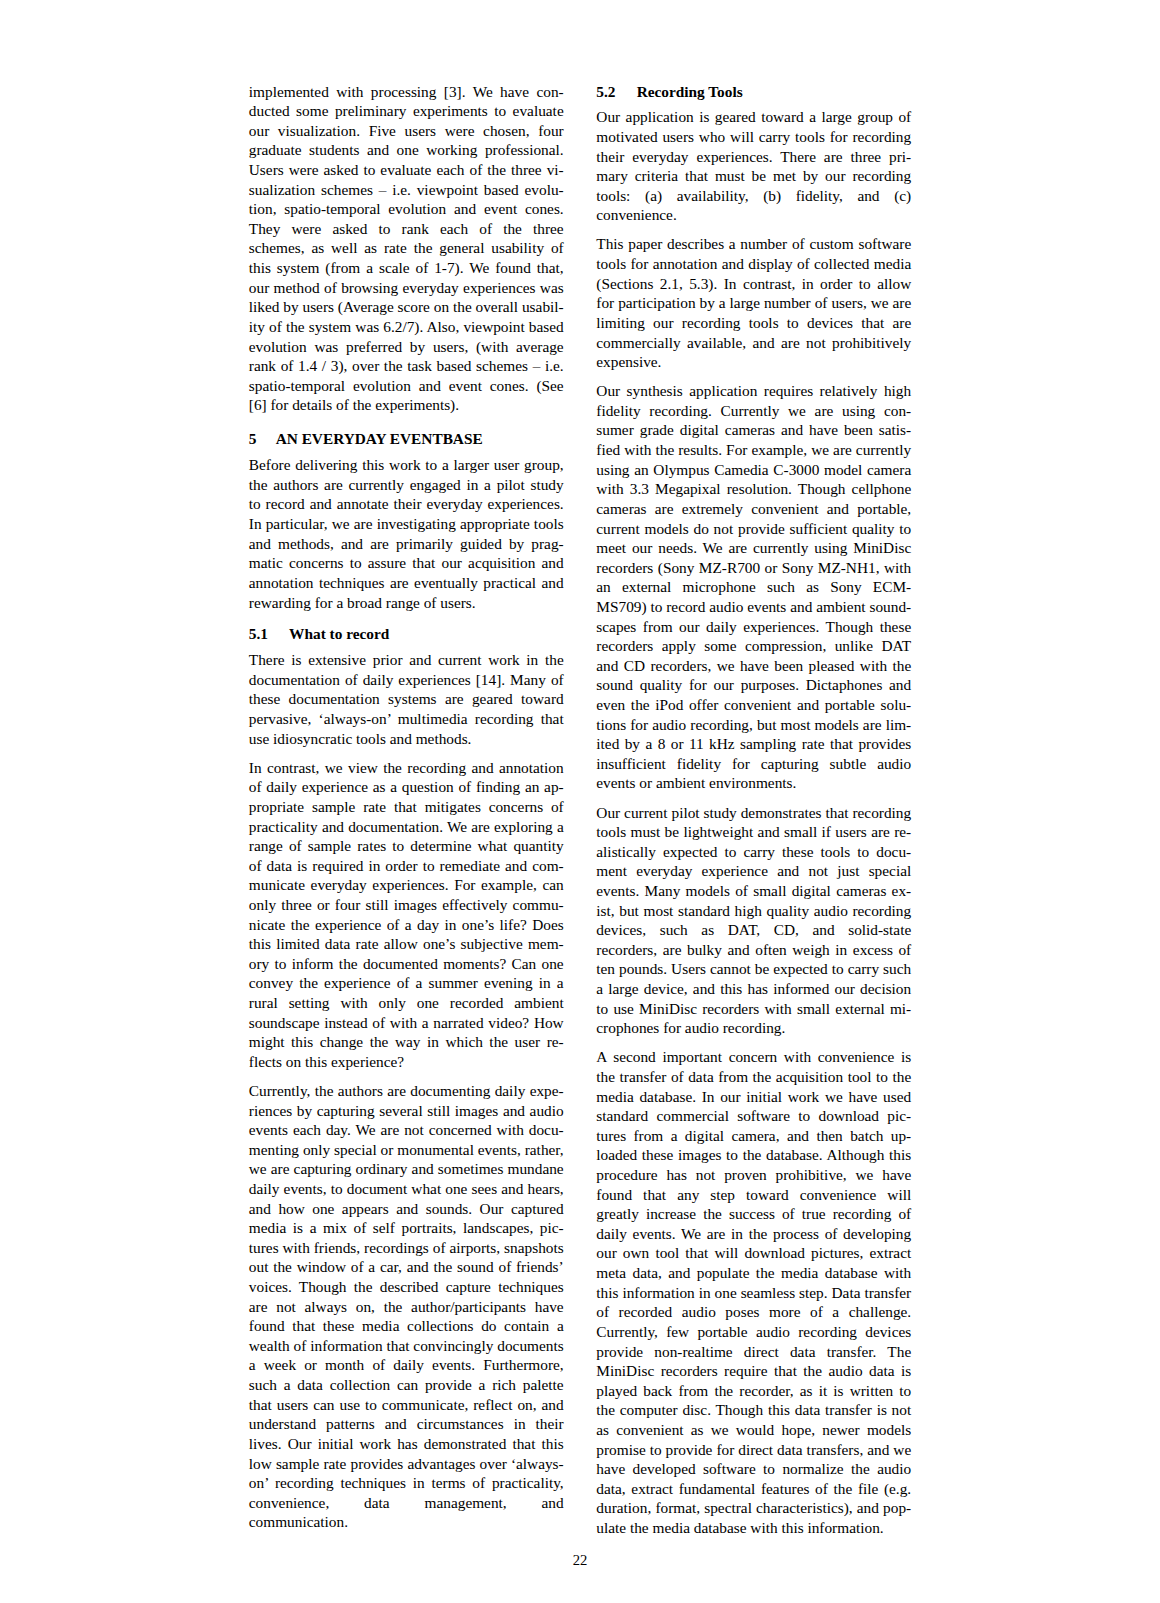implemented with processing [3]. We have conducted some preliminary experiments to evaluate our visualization. Five users were chosen, four graduate students and one working professional. Users were asked to evaluate each of the three visualization schemes – i.e. viewpoint based evolution, spatio-temporal evolution and event cones. They were asked to rank each of the three schemes, as well as rate the general usability of this system (from a scale of 1-7). We found that, our method of browsing everyday experiences was liked by users (Average score on the overall usability of the system was 6.2/7). Also, viewpoint based evolution was preferred by users, (with average rank of 1.4 / 3), over the task based schemes – i.e. spatio-temporal evolution and event cones. (See [6] for details of the experiments).
5 AN EVERYDAY EVENTBASE
Before delivering this work to a larger user group, the authors are currently engaged in a pilot study to record and annotate their everyday experiences. In particular, we are investigating appropriate tools and methods, and are primarily guided by pragmatic concerns to assure that our acquisition and annotation techniques are eventually practical and rewarding for a broad range of users.
5.1 What to record
There is extensive prior and current work in the documentation of daily experiences [14]. Many of these documentation systems are geared toward pervasive, ‘always-on’ multimedia recording that use idiosyncratic tools and methods.
In contrast, we view the recording and annotation of daily experience as a question of finding an appropriate sample rate that mitigates concerns of practicality and documentation. We are exploring a range of sample rates to determine what quantity of data is required in order to remediate and communicate everyday experiences. For example, can only three or four still images effectively communicate the experience of a day in one’s life? Does this limited data rate allow one’s subjective memory to inform the documented moments? Can one convey the experience of a summer evening in a rural setting with only one recorded ambient soundscape instead of with a narrated video? How might this change the way in which the user reflects on this experience?
Currently, the authors are documenting daily experiences by capturing several still images and audio events each day. We are not concerned with documenting only special or monumental events, rather, we are capturing ordinary and sometimes mundane daily events, to document what one sees and hears, and how one appears and sounds. Our captured media is a mix of self portraits, landscapes, pictures with friends, recordings of airports, snapshots out the window of a car, and the sound of friends’ voices. Though the described capture techniques are not always on, the author/participants have found that these media collections do contain a wealth of information that convincingly documents a week or month of daily events. Furthermore, such a data collection can provide a rich palette that users can use to communicate, reflect on, and understand patterns and circumstances in their lives. Our initial work has demonstrated that this low sample rate provides advantages over ‘always-on’ recording techniques in terms of practicality, convenience, data management, and communication.
5.2 Recording Tools
Our application is geared toward a large group of motivated users who will carry tools for recording their everyday experiences. There are three primary criteria that must be met by our recording tools: (a) availability, (b) fidelity, and (c) convenience.
This paper describes a number of custom software tools for annotation and display of collected media (Sections 2.1, 5.3). In contrast, in order to allow for participation by a large number of users, we are limiting our recording tools to devices that are commercially available, and are not prohibitively expensive.
Our synthesis application requires relatively high fidelity recording. Currently we are using consumer grade digital cameras and have been satisfied with the results. For example, we are currently using an Olympus Camedia C-3000 model camera with 3.3 Megapixal resolution. Though cellphone cameras are extremely convenient and portable, current models do not provide sufficient quality to meet our needs. We are currently using MiniDisc recorders (Sony MZ-R700 or Sony MZ-NH1, with an external microphone such as Sony ECM-MS709) to record audio events and ambient soundscapes from our daily experiences. Though these recorders apply some compression, unlike DAT and CD recorders, we have been pleased with the sound quality for our purposes. Dictaphones and even the iPod offer convenient and portable solutions for audio recording, but most models are limited by a 8 or 11 kHz sampling rate that provides insufficient fidelity for capturing subtle audio events or ambient environments.
Our current pilot study demonstrates that recording tools must be lightweight and small if users are realistically expected to carry these tools to document everyday experience and not just special events. Many models of small digital cameras exist, but most standard high quality audio recording devices, such as DAT, CD, and solid-state recorders, are bulky and often weigh in excess of ten pounds. Users cannot be expected to carry such a large device, and this has informed our decision to use MiniDisc recorders with small external microphones for audio recording.
A second important concern with convenience is the transfer of data from the acquisition tool to the media database. In our initial work we have used standard commercial software to download pictures from a digital camera, and then batch uploaded these images to the database. Although this procedure has not proven prohibitive, we have found that any step toward convenience will greatly increase the success of true recording of daily events. We are in the process of developing our own tool that will download pictures, extract meta data, and populate the media database with this information in one seamless step. Data transfer of recorded audio poses more of a challenge. Currently, few portable audio recording devices provide non-realtime direct data transfer. The MiniDisc recorders require that the audio data is played back from the recorder, as it is written to the computer disc. Though this data transfer is not as convenient as we would hope, newer models promise to provide for direct data transfers, and we have developed software to normalize the audio data, extract fundamental features of the file (e.g. duration, format, spectral characteristics), and populate the media database with this information.
22